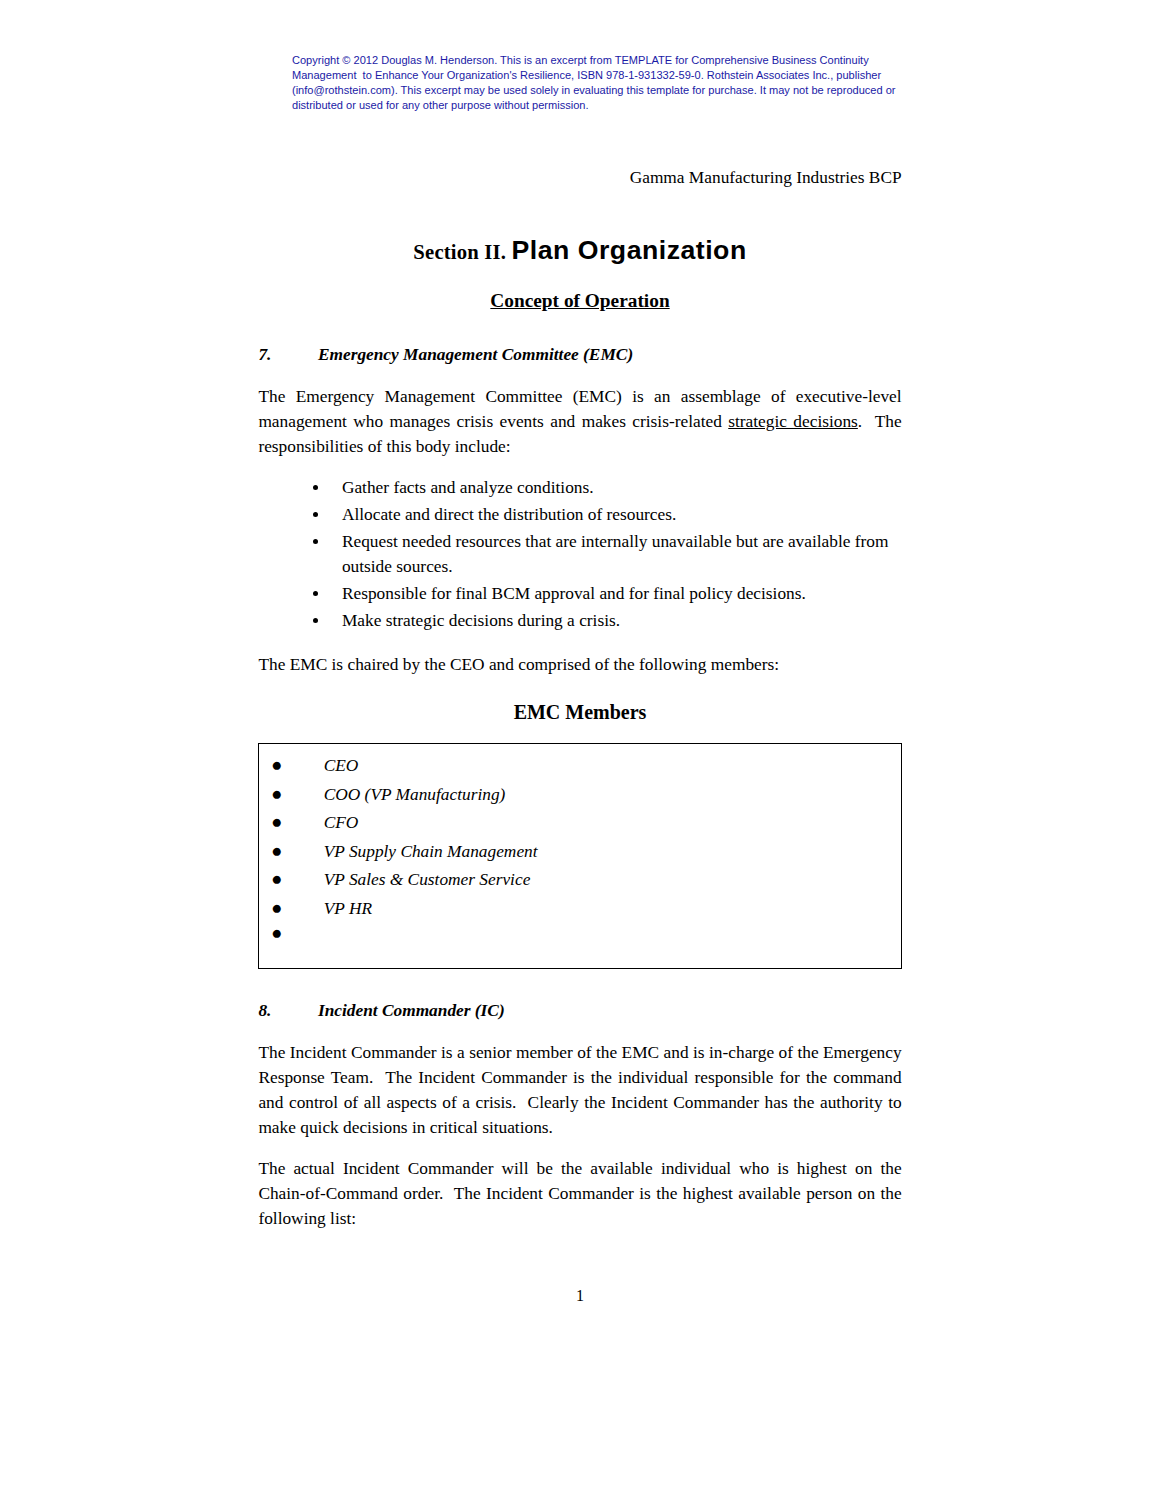Copyright © 2012 Douglas M. Henderson. This is an excerpt from TEMPLATE for Comprehensive Business Continuity Management to Enhance Your Organization's Resilience, ISBN 978-1-931332-59-0. Rothstein Associates Inc., publisher (info@rothstein.com). This excerpt may be used solely in evaluating this template for purchase. It may not be reproduced or distributed or used for any other purpose without permission.
Gamma Manufacturing Industries BCP
Section II. Plan Organization
Concept of Operation
7. Emergency Management Committee (EMC)
The Emergency Management Committee (EMC) is an assemblage of executive-level management who manages crisis events and makes crisis-related strategic decisions. The responsibilities of this body include:
Gather facts and analyze conditions.
Allocate and direct the distribution of resources.
Request needed resources that are internally unavailable but are available from outside sources.
Responsible for final BCM approval and for final policy decisions.
Make strategic decisions during a crisis.
The EMC is chaired by the CEO and comprised of the following members:
EMC Members
●CEO
●COO (VP Manufacturing)
●CFO
●VP Supply Chain Management
●VP Sales & Customer Service
●VP HR
●
8. Incident Commander (IC)
The Incident Commander is a senior member of the EMC and is in-charge of the Emergency Response Team. The Incident Commander is the individual responsible for the command and control of all aspects of a crisis. Clearly the Incident Commander has the authority to make quick decisions in critical situations.
The actual Incident Commander will be the available individual who is highest on the Chain-of-Command order. The Incident Commander is the highest available person on the following list:
1